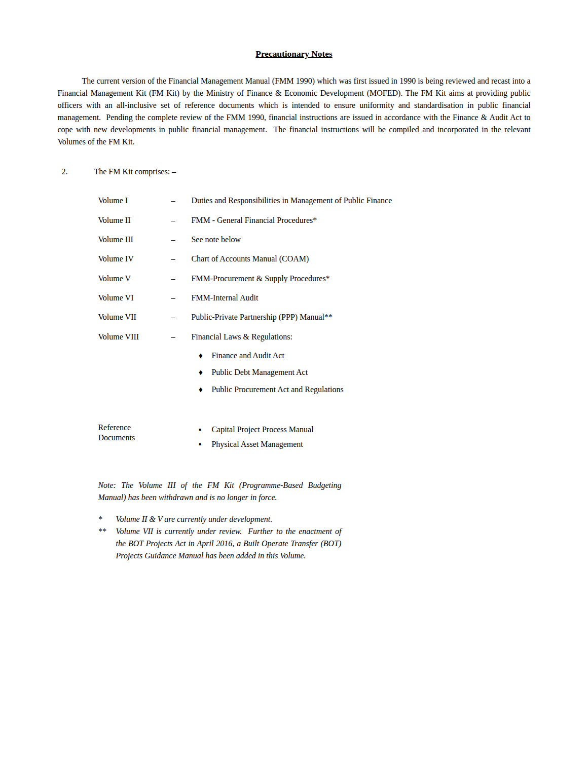Precautionary Notes
The current version of the Financial Management Manual (FMM 1990) which was first issued in 1990 is being reviewed and recast into a Financial Management Kit (FM Kit) by the Ministry of Finance & Economic Development (MOFED). The FM Kit aims at providing public officers with an all-inclusive set of reference documents which is intended to ensure uniformity and standardisation in public financial management. Pending the complete review of the FMM 1990, financial instructions are issued in accordance with the Finance & Audit Act to cope with new developments in public financial management. The financial instructions will be compiled and incorporated in the relevant Volumes of the FM Kit.
2. The FM Kit comprises: –
| Volume I | – | Duties and Responsibilities in Management of Public Finance |
| Volume II | – | FMM - General Financial Procedures* |
| Volume III | – | See note below |
| Volume IV | – | Chart of Accounts Manual (COAM) |
| Volume V | – | FMM-Procurement & Supply Procedures* |
| Volume VI | – | FMM-Internal Audit |
| Volume VII | – | Public-Private Partnership (PPP) Manual** |
| Volume VIII | – | Financial Laws & Regulations: Finance and Audit Act Public Debt Management Act Public Procurement Act and Regulations |
| Reference Documents | | Capital Project Process Manual Physical Asset Management |
Note: The Volume III of the FM Kit (Programme-Based Budgeting Manual) has been withdrawn and is no longer in force.
* Volume II & V are currently under development.
** Volume VII is currently under review. Further to the enactment of the BOT Projects Act in April 2016, a Built Operate Transfer (BOT) Projects Guidance Manual has been added in this Volume.